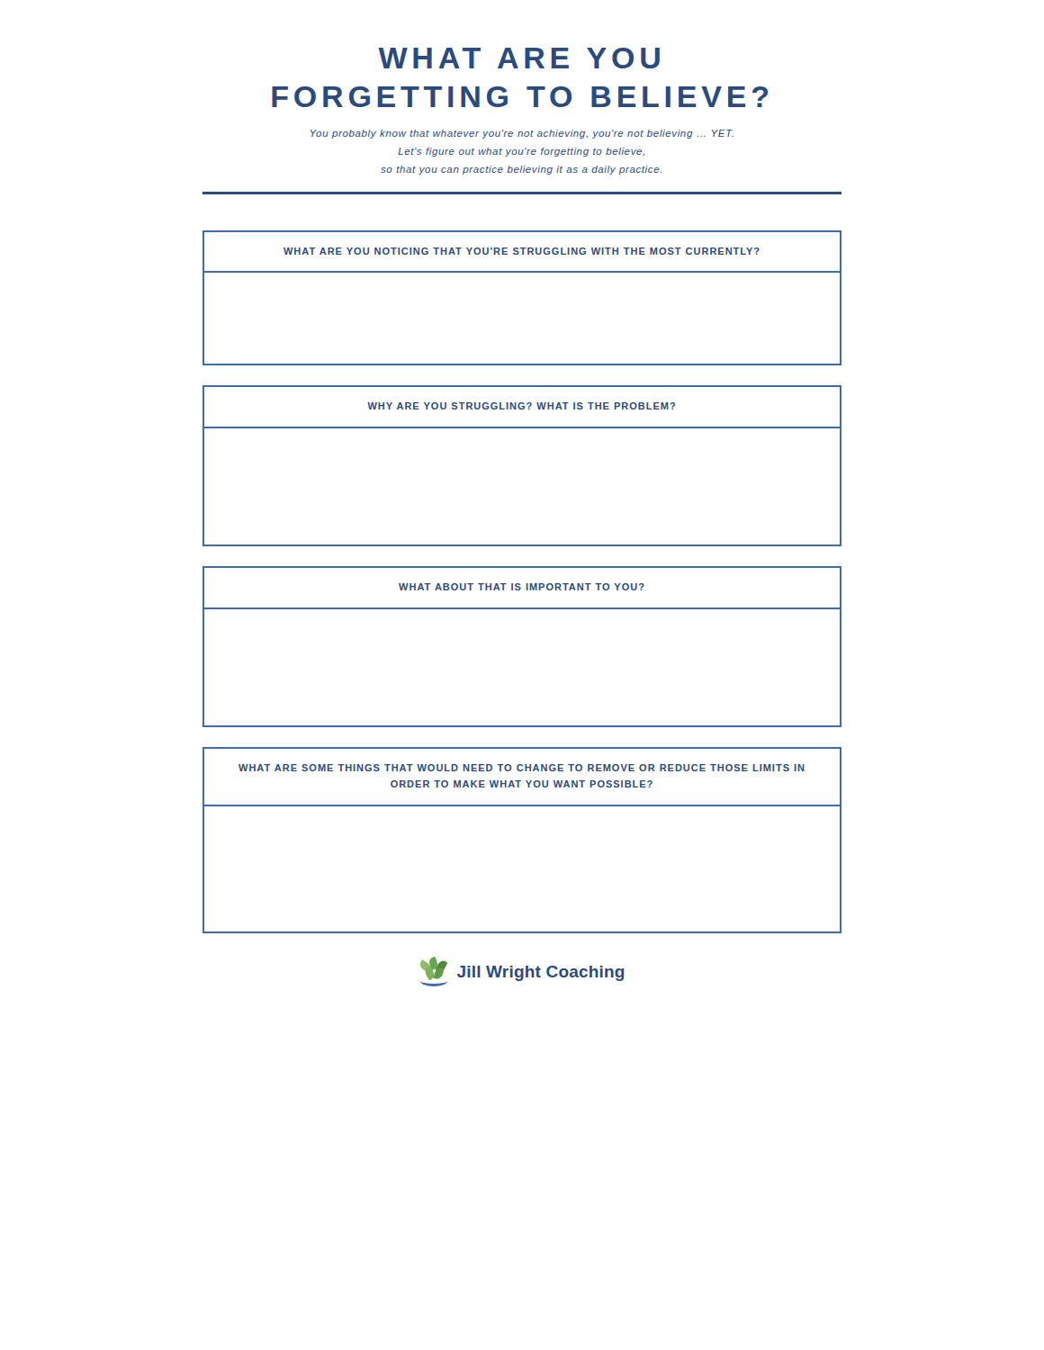What Are You
Forgetting To Believe?
You probably know that whatever you're not achieving, you're not believing … YET.
Let's figure out what you're forgetting to believe,
so that you can practice believing it as a daily practice.
What are you noticing that you're struggling with the most currently?
Why are you struggling? What is the problem?
What about that is important to you?
What are some things that would need to change to remove or reduce those limits in order to make what you want possible?
Jill Wright Coaching